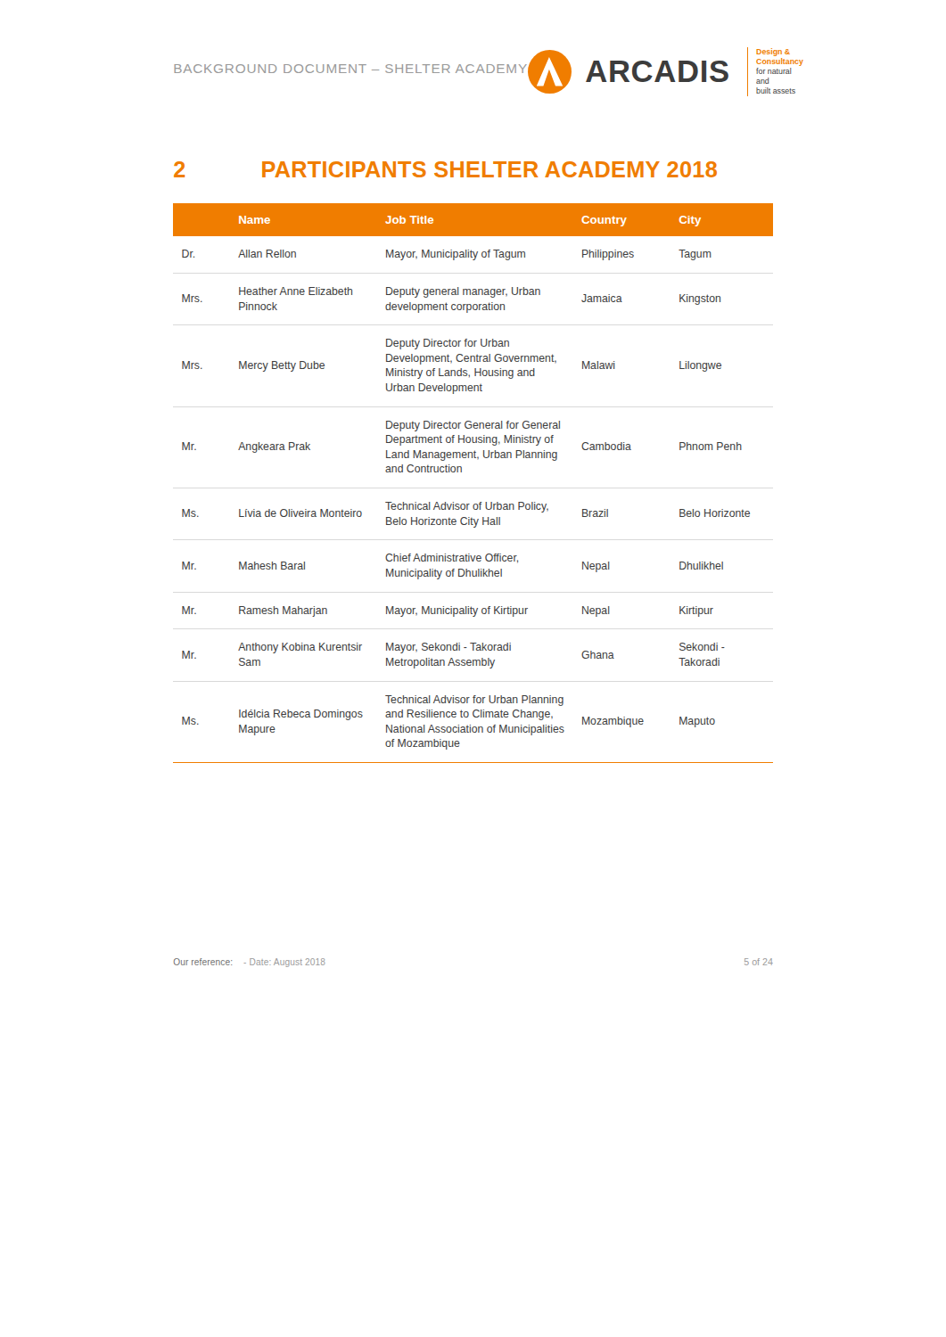Background document – Shelter Academy
ARCADIS
Design & Consultancy
for natural and
built assets
2 PARTICIPANTS SHELTER ACADEMY 2018
| | Name | Job Title | Country | City |
| --- | --- | --- | --- | --- |
| Dr. | Allan Rellon | Mayor, Municipality of Tagum | Philippines | Tagum |
| Mrs. | Heather Anne Elizabeth Pinnock | Deputy general manager, Urban development corporation | Jamaica | Kingston |
| Mrs. | Mercy Betty Dube | Deputy Director for Urban Development, Central Government, Ministry of Lands, Housing and Urban Development | Malawi | Lilongwe |
| Mr. | Angkeara Prak | Deputy Director General for General Department of Housing, Ministry of Land Management, Urban Planning and Contruction | Cambodia | Phnom Penh |
| Ms. | Lívia de Oliveira Monteiro | Technical Advisor of Urban Policy, Belo Horizonte City Hall | Brazil | Belo Horizonte |
| Mr. | Mahesh Baral | Chief Administrative Officer, Municipality of Dhulikhel | Nepal | Dhulikhel |
| Mr. | Ramesh Maharjan | Mayor, Municipality of Kirtipur | Nepal | Kirtipur |
| Mr. | Anthony Kobina Kurentsir Sam | Mayor, Sekondi - Takoradi Metropolitan Assembly | Ghana | Sekondi - Takoradi |
| Ms. | Idélcia Rebeca Domingos Mapure | Technical Advisor for Urban Planning and Resilience to Climate Change, National Association of Municipalities of Mozambique | Mozambique | Maputo |
Our reference: - Date: August 2018
5 of 24